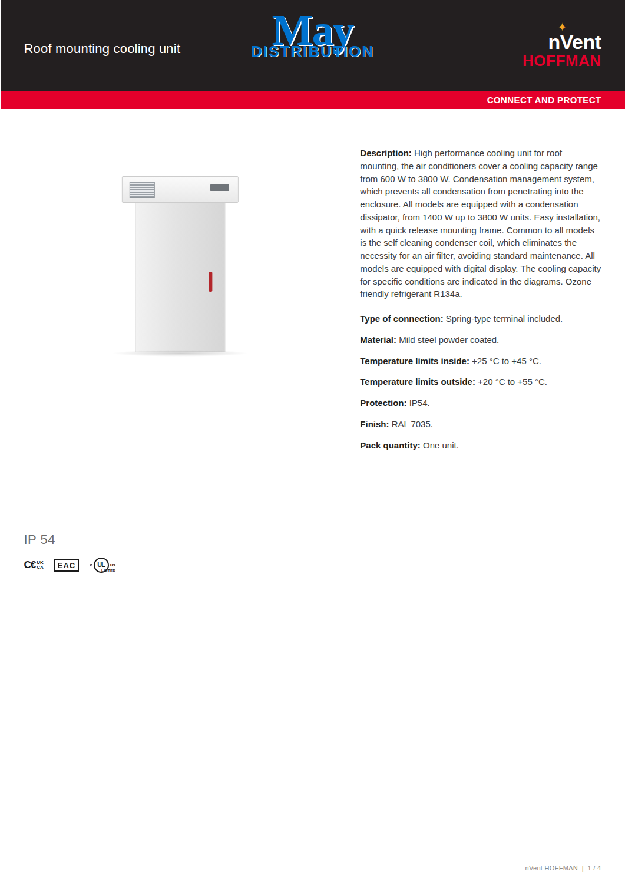Roof mounting cooling unit
May DISTRIBUTION
✦
nVent
HOFFMAN
CONNECT AND PROTECT
Description: High performance cooling unit for roof mounting, the air conditioners cover a cooling capacity range from 600 W to 3800 W. Condensation management system, which prevents all condensation from penetrating into the enclosure. All models are equipped with a condensation dissipator, from 1400 W up to 3800 W units. Easy installation, with a quick release mounting frame. Common to all models is the self cleaning condenser coil, which eliminates the necessity for an air filter, avoiding standard maintenance. All models are equipped with digital display. The cooling capacity for specific conditions are indicated in the diagrams. Ozone friendly refrigerant R134a.
Type of connection: Spring-type terminal included.
Material: Mild steel powder coated.
Temperature limits inside: +25 °C to +45 °C.
Temperature limits outside: +20 °C to +55 °C.
Protection: IP54.
Finish: RAL 7035.
Pack quantity: One unit.
IP 54
C€ UK
CA EAC c UL us LISTED
nVent HOFFMAN | 1 / 4